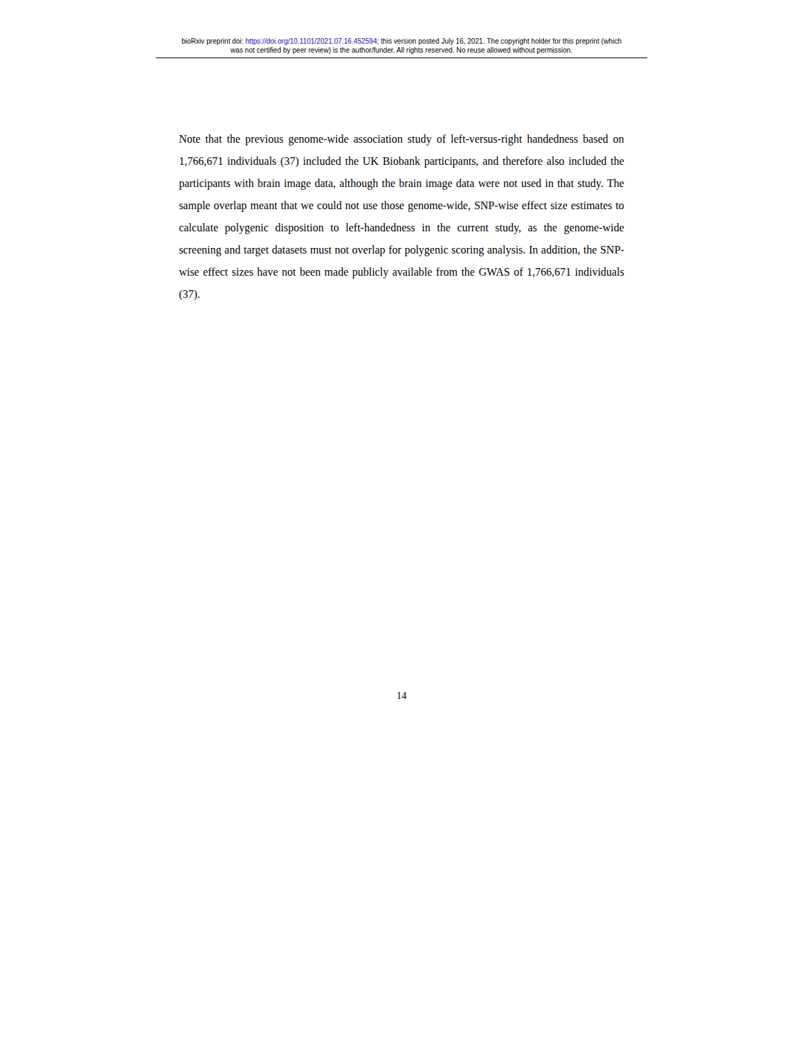bioRxiv preprint doi: https://doi.org/10.1101/2021.07.16.452594; this version posted July 16, 2021. The copyright holder for this preprint (which
was not certified by peer review) is the author/funder. All rights reserved. No reuse allowed without permission.
Note that the previous genome-wide association study of left-versus-right handedness based on 1,766,671 individuals (37) included the UK Biobank participants, and therefore also included the participants with brain image data, although the brain image data were not used in that study. The sample overlap meant that we could not use those genome-wide, SNP-wise effect size estimates to calculate polygenic disposition to left-handedness in the current study, as the genome-wide screening and target datasets must not overlap for polygenic scoring analysis. In addition, the SNP-wise effect sizes have not been made publicly available from the GWAS of 1,766,671 individuals (37).
14